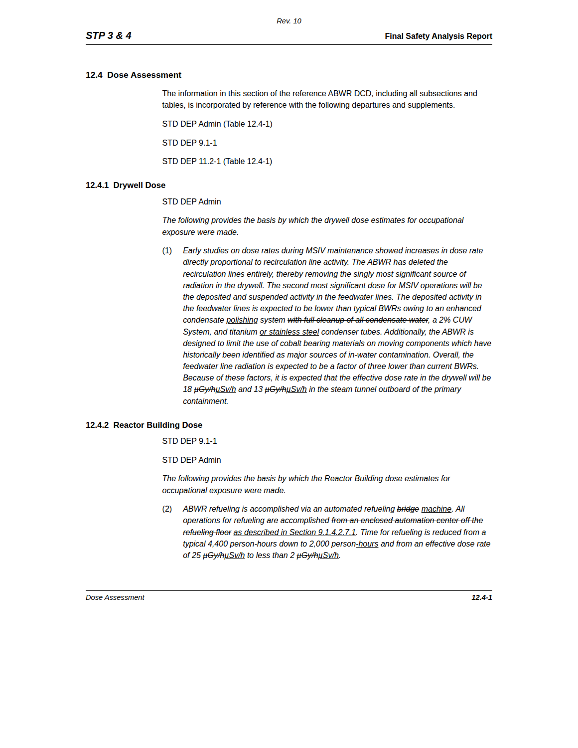Rev. 10
STP 3 & 4 Final Safety Analysis Report
12.4 Dose Assessment
The information in this section of the reference ABWR DCD, including all subsections and tables, is incorporated by reference with the following departures and supplements.
STD DEP Admin (Table 12.4-1)
STD DEP 9.1-1
STD DEP 11.2-1 (Table 12.4-1)
12.4.1 Drywell Dose
STD DEP Admin
The following provides the basis by which the drywell dose estimates for occupational exposure were made.
(1) Early studies on dose rates during MSIV maintenance showed increases in dose rate directly proportional to recirculation line activity. The ABWR has deleted the recirculation lines entirely, thereby removing the singly most significant source of radiation in the drywell. The second most significant dose for MSIV operations will be the deposited and suspended activity in the feedwater lines. The deposited activity in the feedwater lines is expected to be lower than typical BWRs owing to an enhanced condensate polishing system with full cleanup of all condensate water, a 2% CUW System, and titanium or stainless steel condenser tubes. Additionally, the ABWR is designed to limit the use of cobalt bearing materials on moving components which have historically been identified as major sources of in-water contamination. Overall, the feedwater line radiation is expected to be a factor of three lower than current BWRs. Because of these factors, it is expected that the effective dose rate in the drywell will be 18 µGy/hµSv/h and 13 µGy/hµSv/h in the steam tunnel outboard of the primary containment.
12.4.2 Reactor Building Dose
STD DEP 9.1-1
STD DEP Admin
The following provides the basis by which the Reactor Building dose estimates for occupational exposure were made.
(2) ABWR refueling is accomplished via an automated refueling bridge machine. All operations for refueling are accomplished from an enclosed automation center off the refueling floor as described in Section 9.1.4.2.7.1. Time for refueling is reduced from a typical 4,400 person-hours down to 2,000 person-hours and from an effective dose rate of 25 µGy/hµSv/h to less than 2 µGy/hµSv/h.
Dose Assessment 12.4-1